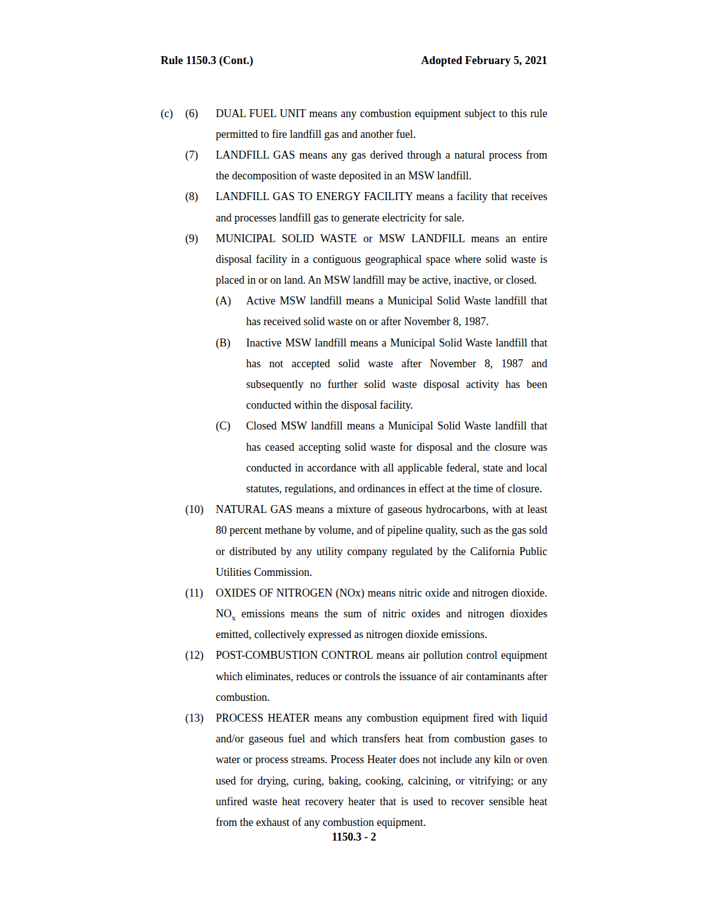Rule 1150.3 (Cont.)
Adopted February 5, 2021
(c)
(6)
DUAL FUEL UNIT means any combustion equipment subject to this rule permitted to fire landfill gas and another fuel.
(7)
LANDFILL GAS means any gas derived through a natural process from the decomposition of waste deposited in an MSW landfill.
(8)
LANDFILL GAS TO ENERGY FACILITY means a facility that receives and processes landfill gas to generate electricity for sale.
(9)
MUNICIPAL SOLID WASTE or MSW LANDFILL means an entire disposal facility in a contiguous geographical space where solid waste is placed in or on land. An MSW landfill may be active, inactive, or closed.
(A)
Active MSW landfill means a Municipal Solid Waste landfill that has received solid waste on or after November 8, 1987.
(B)
Inactive MSW landfill means a Municipal Solid Waste landfill that has not accepted solid waste after November 8, 1987 and subsequently no further solid waste disposal activity has been conducted within the disposal facility.
(C)
Closed MSW landfill means a Municipal Solid Waste landfill that has ceased accepting solid waste for disposal and the closure was conducted in accordance with all applicable federal, state and local statutes, regulations, and ordinances in effect at the time of closure.
(10)
NATURAL GAS means a mixture of gaseous hydrocarbons, with at least 80 percent methane by volume, and of pipeline quality, such as the gas sold or distributed by any utility company regulated by the California Public Utilities Commission.
(11)
OXIDES OF NITROGEN (NOx) means nitric oxide and nitrogen dioxide. NOx emissions means the sum of nitric oxides and nitrogen dioxides emitted, collectively expressed as nitrogen dioxide emissions.
(12)
POST-COMBUSTION CONTROL means air pollution control equipment which eliminates, reduces or controls the issuance of air contaminants after combustion.
(13)
PROCESS HEATER means any combustion equipment fired with liquid and/or gaseous fuel and which transfers heat from combustion gases to water or process streams. Process Heater does not include any kiln or oven used for drying, curing, baking, cooking, calcining, or vitrifying; or any unfired waste heat recovery heater that is used to recover sensible heat from the exhaust of any combustion equipment.
1150.3 - 2